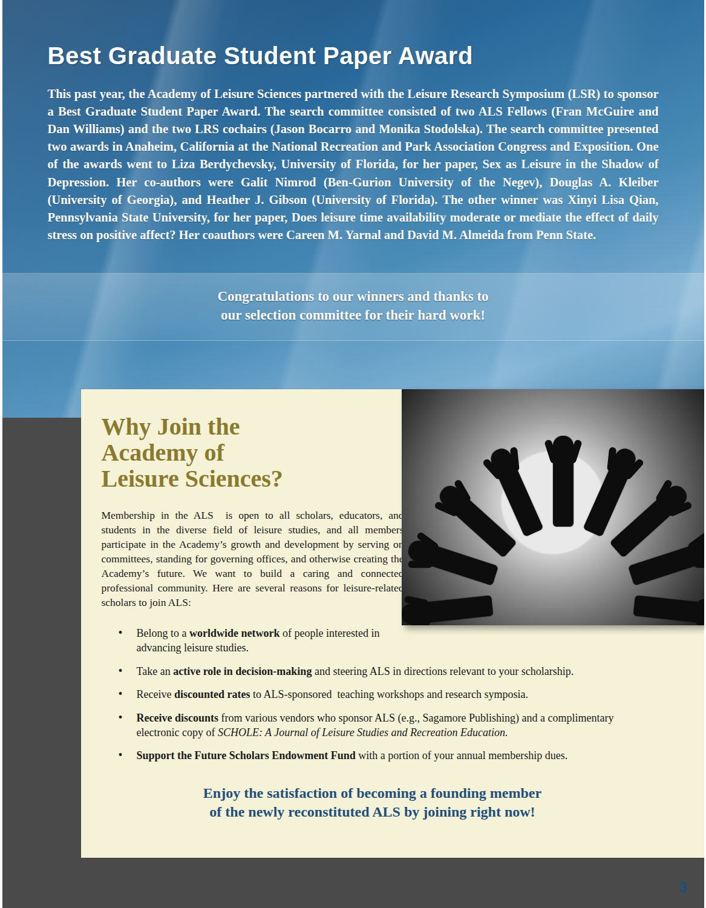Best Graduate Student Paper Award
This past year, the Academy of Leisure Sciences partnered with the Leisure Research Symposium (LSR) to sponsor a Best Graduate Student Paper Award. The search committee consisted of two ALS Fellows (Fran McGuire and Dan Williams) and the two LRS cochairs (Jason Bocarro and Monika Stodolska). The search committee presented two awards in Anaheim, California at the National Recreation and Park Association Congress and Exposition. One of the awards went to Liza Berdychevsky, University of Florida, for her paper, Sex as Leisure in the Shadow of Depression. Her co-authors were Galit Nimrod (Ben-Gurion University of the Negev), Douglas A. Kleiber (University of Georgia), and Heather J. Gibson (University of Florida). The other winner was Xinyi Lisa Qian, Pennsylvania State University, for her paper, Does leisure time availability moderate or mediate the effect of daily stress on positive affect? Her coauthors were Careen M. Yarnal and David M. Almeida from Penn State.
Congratulations to our winners and thanks to
our selection committee for their hard work!
Why Join the
Academy of
Leisure Sciences?
Membership in the ALS is open to all scholars, educators, and students in the diverse field of leisure studies, and all members participate in the Academy’s growth and development by serving on committees, standing for governing offices, and otherwise creating the Academy’s future. We want to build a caring and connected professional community. Here are several reasons for leisure-related scholars to join ALS:
Belong to a worldwide network of people interested in advancing leisure studies.
Take an active role in decision-making and steering ALS in directions relevant to your scholarship.
Receive discounted rates to ALS-sponsored teaching workshops and research symposia.
Receive discounts from various vendors who sponsor ALS (e.g., Sagamore Publishing) and a complimentary electronic copy of SCHOLE: A Journal of Leisure Studies and Recreation Education.
Support the Future Scholars Endowment Fund with a portion of your annual membership dues.
Enjoy the satisfaction of becoming a founding member
of the newly reconstituted ALS by joining right now!
3